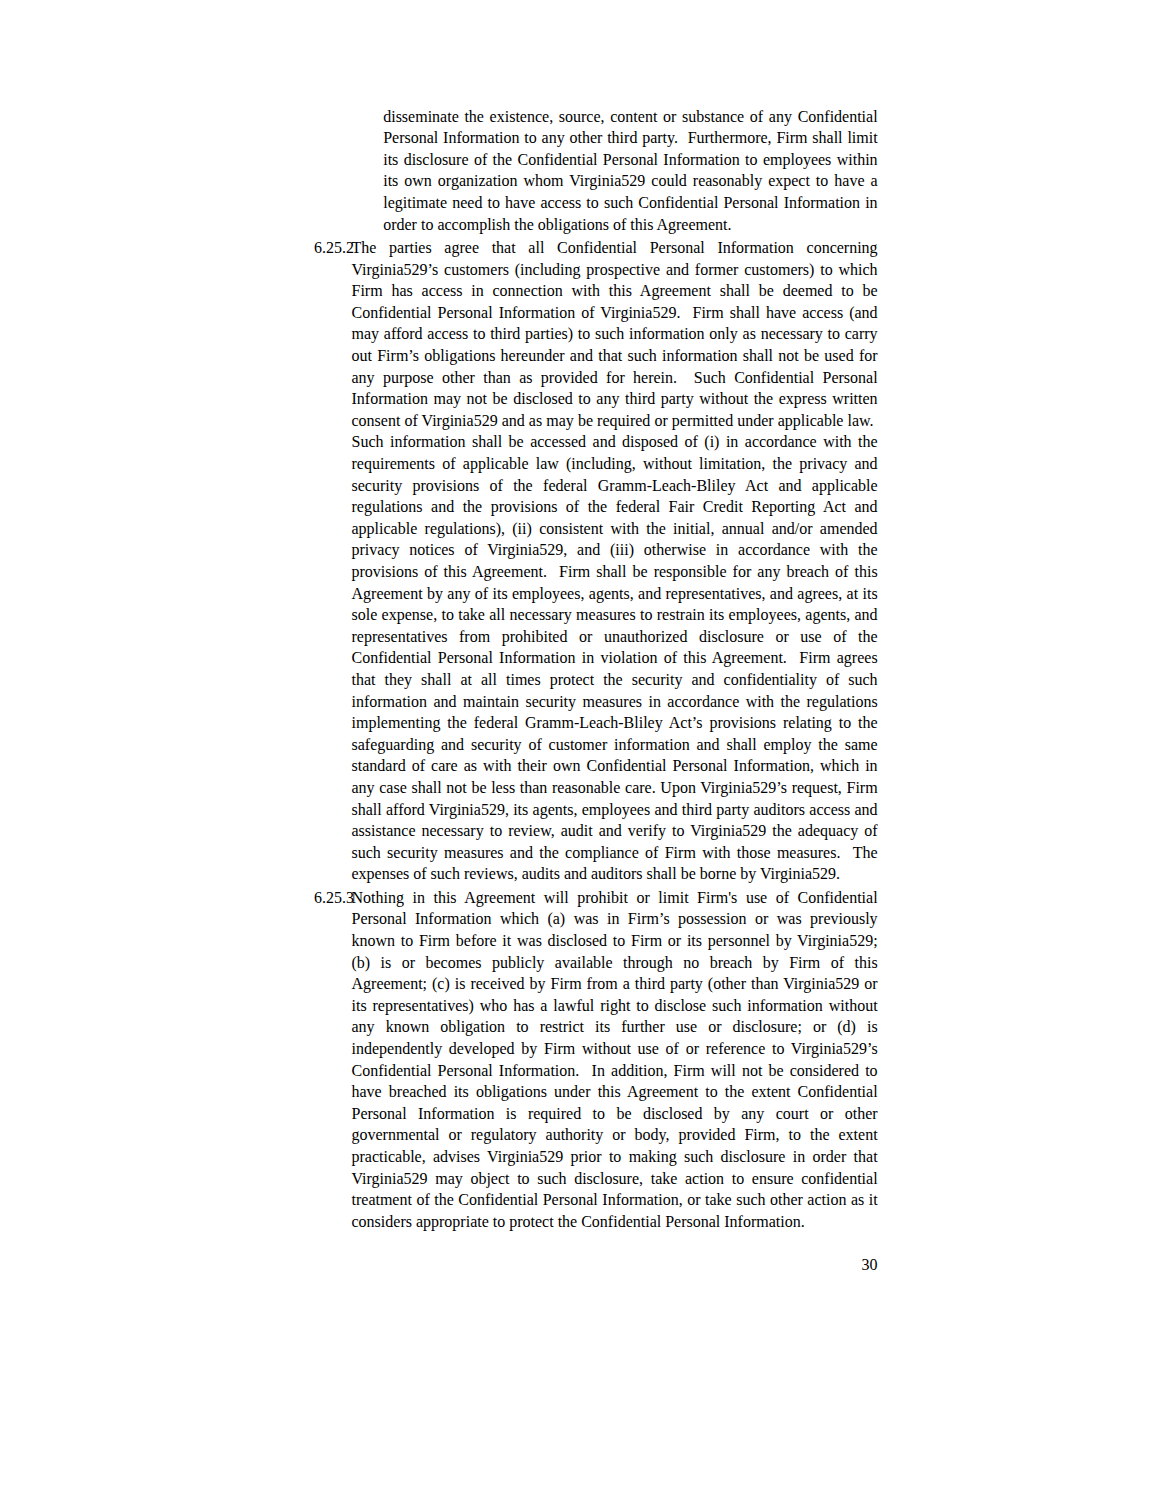disseminate the existence, source, content or substance of any Confidential Personal Information to any other third party. Furthermore, Firm shall limit its disclosure of the Confidential Personal Information to employees within its own organization whom Virginia529 could reasonably expect to have a legitimate need to have access to such Confidential Personal Information in order to accomplish the obligations of this Agreement.
6.25.2
The parties agree that all Confidential Personal Information concerning Virginia529’s customers (including prospective and former customers) to which Firm has access in connection with this Agreement shall be deemed to be Confidential Personal Information of Virginia529. Firm shall have access (and may afford access to third parties) to such information only as necessary to carry out Firm’s obligations hereunder and that such information shall not be used for any purpose other than as provided for herein. Such Confidential Personal Information may not be disclosed to any third party without the express written consent of Virginia529 and as may be required or permitted under applicable law. Such information shall be accessed and disposed of (i) in accordance with the requirements of applicable law (including, without limitation, the privacy and security provisions of the federal Gramm-Leach-Bliley Act and applicable regulations and the provisions of the federal Fair Credit Reporting Act and applicable regulations), (ii) consistent with the initial, annual and/or amended privacy notices of Virginia529, and (iii) otherwise in accordance with the provisions of this Agreement. Firm shall be responsible for any breach of this Agreement by any of its employees, agents, and representatives, and agrees, at its sole expense, to take all necessary measures to restrain its employees, agents, and representatives from prohibited or unauthorized disclosure or use of the Confidential Personal Information in violation of this Agreement. Firm agrees that they shall at all times protect the security and confidentiality of such information and maintain security measures in accordance with the regulations implementing the federal Gramm-Leach-Bliley Act’s provisions relating to the safeguarding and security of customer information and shall employ the same standard of care as with their own Confidential Personal Information, which in any case shall not be less than reasonable care. Upon Virginia529’s request, Firm shall afford Virginia529, its agents, employees and third party auditors access and assistance necessary to review, audit and verify to Virginia529 the adequacy of such security measures and the compliance of Firm with those measures. The expenses of such reviews, audits and auditors shall be borne by Virginia529.
6.25.3
Nothing in this Agreement will prohibit or limit Firm's use of Confidential Personal Information which (a) was in Firm’s possession or was previously known to Firm before it was disclosed to Firm or its personnel by Virginia529; (b) is or becomes publicly available through no breach by Firm of this Agreement; (c) is received by Firm from a third party (other than Virginia529 or its representatives) who has a lawful right to disclose such information without any known obligation to restrict its further use or disclosure; or (d) is independently developed by Firm without use of or reference to Virginia529’s Confidential Personal Information. In addition, Firm will not be considered to have breached its obligations under this Agreement to the extent Confidential Personal Information is required to be disclosed by any court or other governmental or regulatory authority or body, provided Firm, to the extent practicable, advises Virginia529 prior to making such disclosure in order that Virginia529 may object to such disclosure, take action to ensure confidential treatment of the Confidential Personal Information, or take such other action as it considers appropriate to protect the Confidential Personal Information.
30